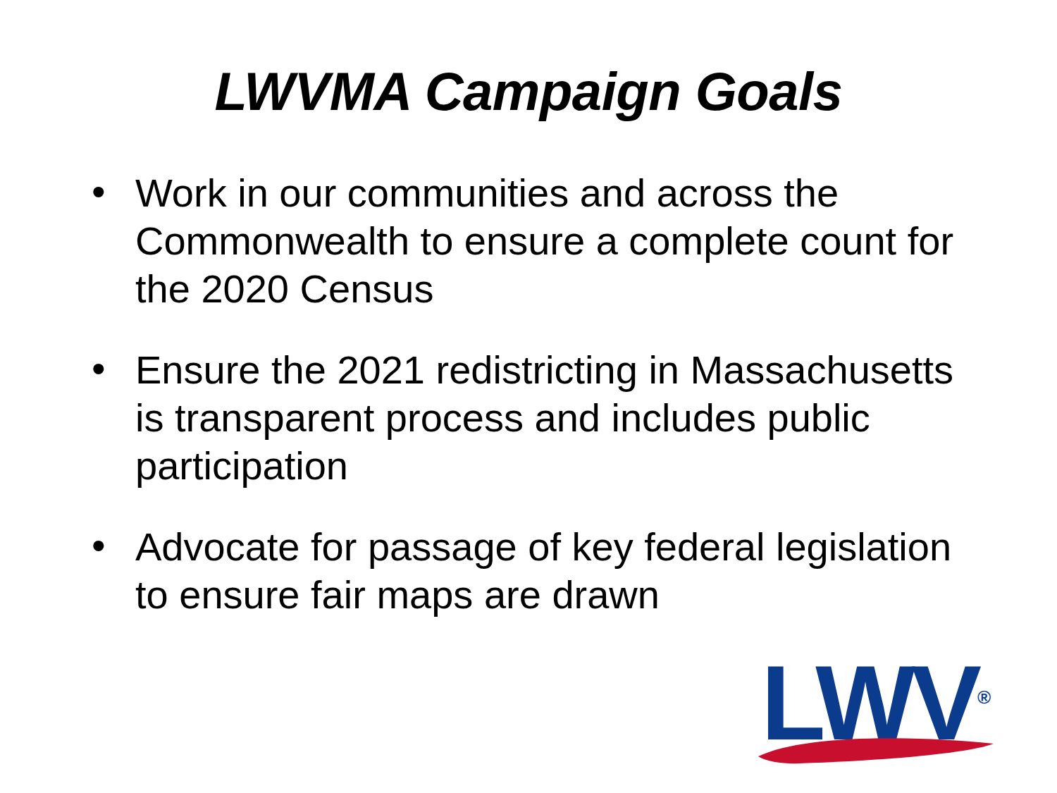LWVMA Campaign Goals
Work in our communities and across the Commonwealth to ensure a complete count for the 2020 Census
Ensure the 2021 redistricting in Massachusetts is transparent process and includes public participation
Advocate for passage of key federal legislation to ensure fair maps are drawn
LWV®